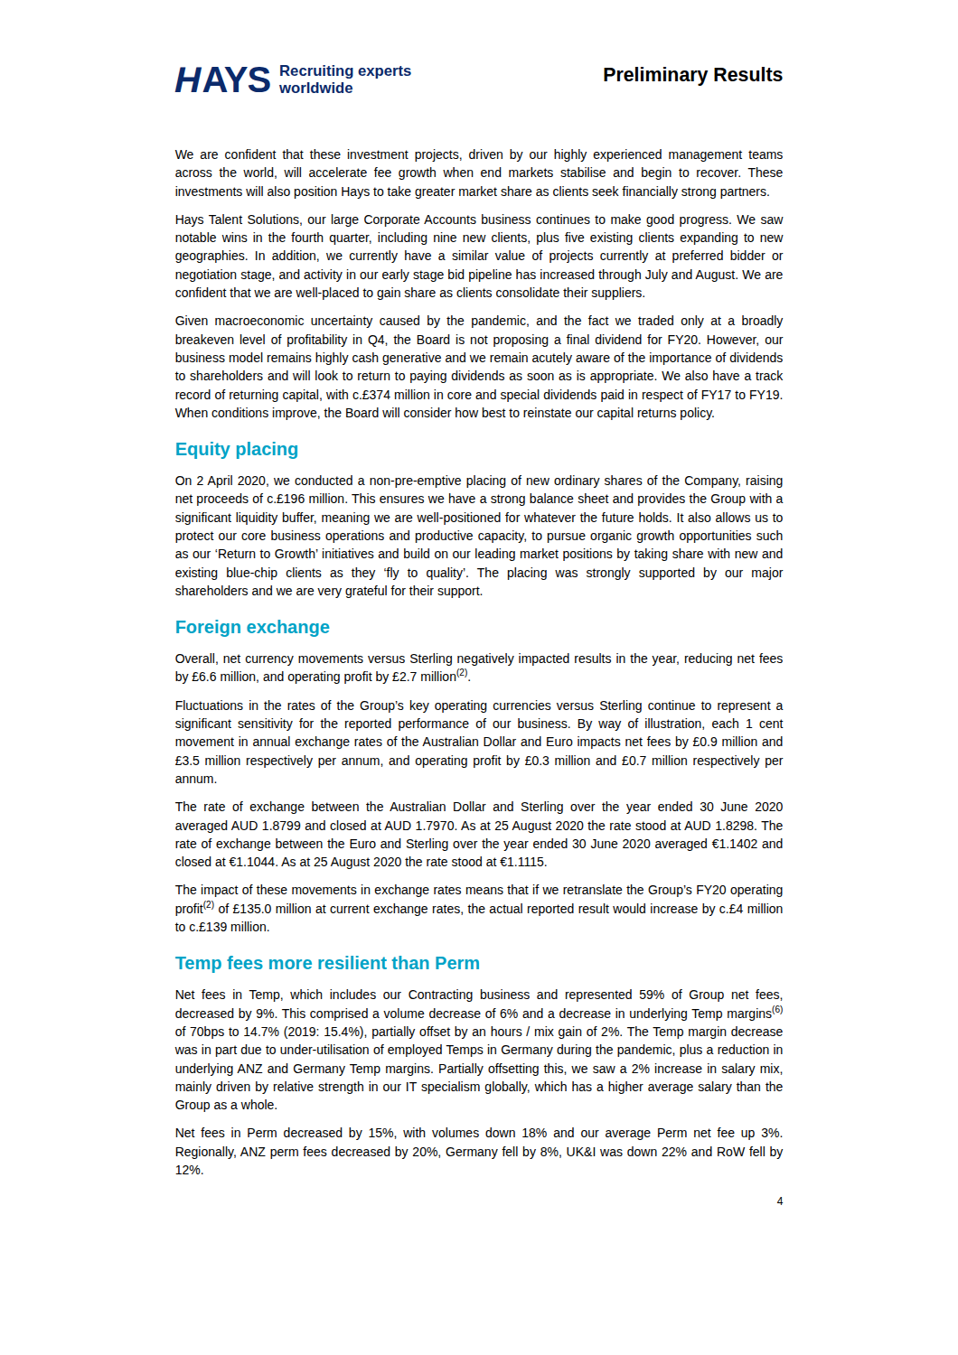HAYS
Recruiting experts worldwide
Preliminary Results
We are confident that these investment projects, driven by our highly experienced management teams across the world, will accelerate fee growth when end markets stabilise and begin to recover. These investments will also position Hays to take greater market share as clients seek financially strong partners.
Hays Talent Solutions, our large Corporate Accounts business continues to make good progress. We saw notable wins in the fourth quarter, including nine new clients, plus five existing clients expanding to new geographies. In addition, we currently have a similar value of projects currently at preferred bidder or negotiation stage, and activity in our early stage bid pipeline has increased through July and August. We are confident that we are well-placed to gain share as clients consolidate their suppliers.
Given macroeconomic uncertainty caused by the pandemic, and the fact we traded only at a broadly breakeven level of profitability in Q4, the Board is not proposing a final dividend for FY20. However, our business model remains highly cash generative and we remain acutely aware of the importance of dividends to shareholders and will look to return to paying dividends as soon as is appropriate. We also have a track record of returning capital, with c.£374 million in core and special dividends paid in respect of FY17 to FY19. When conditions improve, the Board will consider how best to reinstate our capital returns policy.
Equity placing
On 2 April 2020, we conducted a non-pre-emptive placing of new ordinary shares of the Company, raising net proceeds of c.£196 million. This ensures we have a strong balance sheet and provides the Group with a significant liquidity buffer, meaning we are well-positioned for whatever the future holds. It also allows us to protect our core business operations and productive capacity, to pursue organic growth opportunities such as our ‘Return to Growth’ initiatives and build on our leading market positions by taking share with new and existing blue-chip clients as they ‘fly to quality’. The placing was strongly supported by our major shareholders and we are very grateful for their support.
Foreign exchange
Overall, net currency movements versus Sterling negatively impacted results in the year, reducing net fees by £6.6 million, and operating profit by £2.7 million(2).
Fluctuations in the rates of the Group’s key operating currencies versus Sterling continue to represent a significant sensitivity for the reported performance of our business. By way of illustration, each 1 cent movement in annual exchange rates of the Australian Dollar and Euro impacts net fees by £0.9 million and £3.5 million respectively per annum, and operating profit by £0.3 million and £0.7 million respectively per annum.
The rate of exchange between the Australian Dollar and Sterling over the year ended 30 June 2020 averaged AUD 1.8799 and closed at AUD 1.7970. As at 25 August 2020 the rate stood at AUD 1.8298. The rate of exchange between the Euro and Sterling over the year ended 30 June 2020 averaged €1.1402 and closed at €1.1044. As at 25 August 2020 the rate stood at €1.1115.
The impact of these movements in exchange rates means that if we retranslate the Group’s FY20 operating profit(2) of £135.0 million at current exchange rates, the actual reported result would increase by c.£4 million to c.£139 million.
Temp fees more resilient than Perm
Net fees in Temp, which includes our Contracting business and represented 59% of Group net fees, decreased by 9%. This comprised a volume decrease of 6% and a decrease in underlying Temp margins(6) of 70bps to 14.7% (2019: 15.4%), partially offset by an hours / mix gain of 2%. The Temp margin decrease was in part due to under-utilisation of employed Temps in Germany during the pandemic, plus a reduction in underlying ANZ and Germany Temp margins. Partially offsetting this, we saw a 2% increase in salary mix, mainly driven by relative strength in our IT specialism globally, which has a higher average salary than the Group as a whole.
Net fees in Perm decreased by 15%, with volumes down 18% and our average Perm net fee up 3%. Regionally, ANZ perm fees decreased by 20%, Germany fell by 8%, UK&I was down 22% and RoW fell by 12%.
4